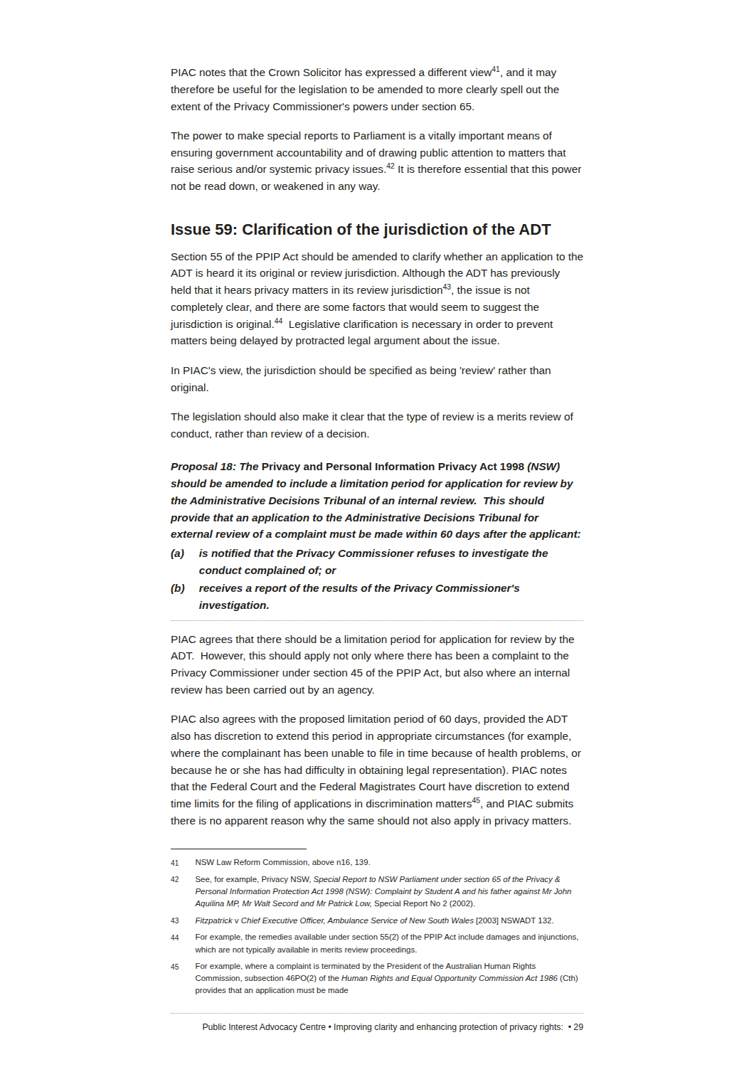PIAC notes that the Crown Solicitor has expressed a different view41, and it may therefore be useful for the legislation to be amended to more clearly spell out the extent of the Privacy Commissioner's powers under section 65.
The power to make special reports to Parliament is a vitally important means of ensuring government accountability and of drawing public attention to matters that raise serious and/or systemic privacy issues.42 It is therefore essential that this power not be read down, or weakened in any way.
Issue 59: Clarification of the jurisdiction of the ADT
Section 55 of the PPIP Act should be amended to clarify whether an application to the ADT is heard it its original or review jurisdiction. Although the ADT has previously held that it hears privacy matters in its review jurisdiction43, the issue is not completely clear, and there are some factors that would seem to suggest the jurisdiction is original.44 Legislative clarification is necessary in order to prevent matters being delayed by protracted legal argument about the issue.
In PIAC's view, the jurisdiction should be specified as being 'review' rather than original.
The legislation should also make it clear that the type of review is a merits review of conduct, rather than review of a decision.
Proposal 18: The Privacy and Personal Information Privacy Act 1998 (NSW) should be amended to include a limitation period for application for review by the Administrative Decisions Tribunal of an internal review. This should provide that an application to the Administrative Decisions Tribunal for external review of a complaint must be made within 60 days after the applicant:
(a) is notified that the Privacy Commissioner refuses to investigate the conduct complained of; or
(b) receives a report of the results of the Privacy Commissioner's investigation.
PIAC agrees that there should be a limitation period for application for review by the ADT. However, this should apply not only where there has been a complaint to the Privacy Commissioner under section 45 of the PPIP Act, but also where an internal review has been carried out by an agency.
PIAC also agrees with the proposed limitation period of 60 days, provided the ADT also has discretion to extend this period in appropriate circumstances (for example, where the complainant has been unable to file in time because of health problems, or because he or she has had difficulty in obtaining legal representation). PIAC notes that the Federal Court and the Federal Magistrates Court have discretion to extend time limits for the filing of applications in discrimination matters45, and PIAC submits there is no apparent reason why the same should not also apply in privacy matters.
41
NSW Law Reform Commission, above n16, 139.
42
See, for example, Privacy NSW, Special Report to NSW Parliament under section 65 of the Privacy & Personal Information Protection Act 1998 (NSW): Complaint by Student A and his father against Mr John Aquilina MP, Mr Walt Secord and Mr Patrick Low, Special Report No 2 (2002).
43
Fitzpatrick v Chief Executive Officer, Ambulance Service of New South Wales [2003] NSWADT 132.
44
For example, the remedies available under section 55(2) of the PPIP Act include damages and injunctions, which are not typically available in merits review proceedings.
45
For example, where a complaint is terminated by the President of the Australian Human Rights Commission, subsection 46PO(2) of the Human Rights and Equal Opportunity Commission Act 1986 (Cth) provides that an application must be made
Public Interest Advocacy Centre • Improving clarity and enhancing protection of privacy rights: • 29